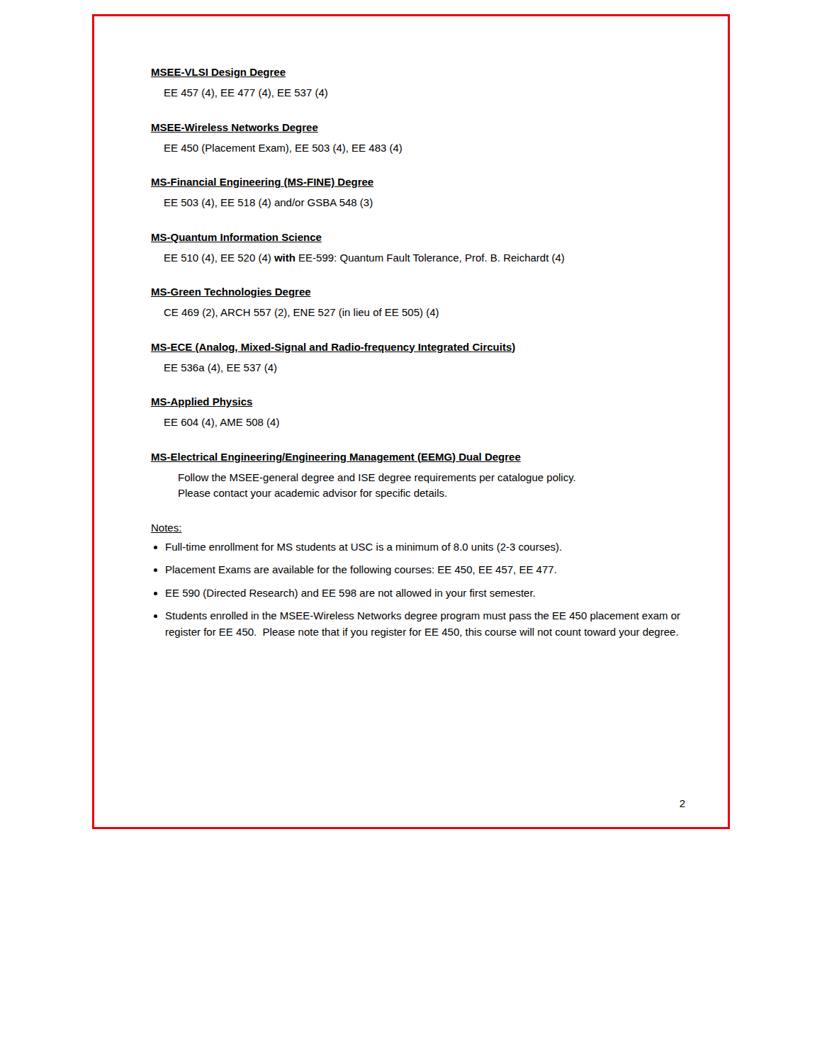MSEE-VLSI Design Degree
EE 457 (4), EE 477 (4), EE 537 (4)
MSEE-Wireless Networks Degree
EE 450 (Placement Exam), EE 503 (4), EE 483 (4)
MS-Financial Engineering (MS-FINE) Degree
EE 503 (4), EE 518 (4) and/or GSBA 548 (3)
MS-Quantum Information Science
EE 510 (4), EE 520 (4) with EE-599: Quantum Fault Tolerance, Prof. B. Reichardt (4)
MS-Green Technologies Degree
CE 469 (2), ARCH 557 (2), ENE 527 (in lieu of EE 505) (4)
MS-ECE (Analog, Mixed-Signal and Radio-frequency Integrated Circuits)
EE 536a (4), EE 537 (4)
MS-Applied Physics
EE 604 (4), AME 508 (4)
MS-Electrical Engineering/Engineering Management (EEMG) Dual Degree
Follow the MSEE-general degree and ISE degree requirements per catalogue policy.
Please contact your academic advisor for specific details.
Notes:
Full-time enrollment for MS students at USC is a minimum of 8.0 units (2-3 courses).
Placement Exams are available for the following courses: EE 450, EE 457, EE 477.
EE 590 (Directed Research) and EE 598 are not allowed in your first semester.
Students enrolled in the MSEE-Wireless Networks degree program must pass the EE 450 placement exam or register for EE 450. Please note that if you register for EE 450, this course will not count toward your degree.
2